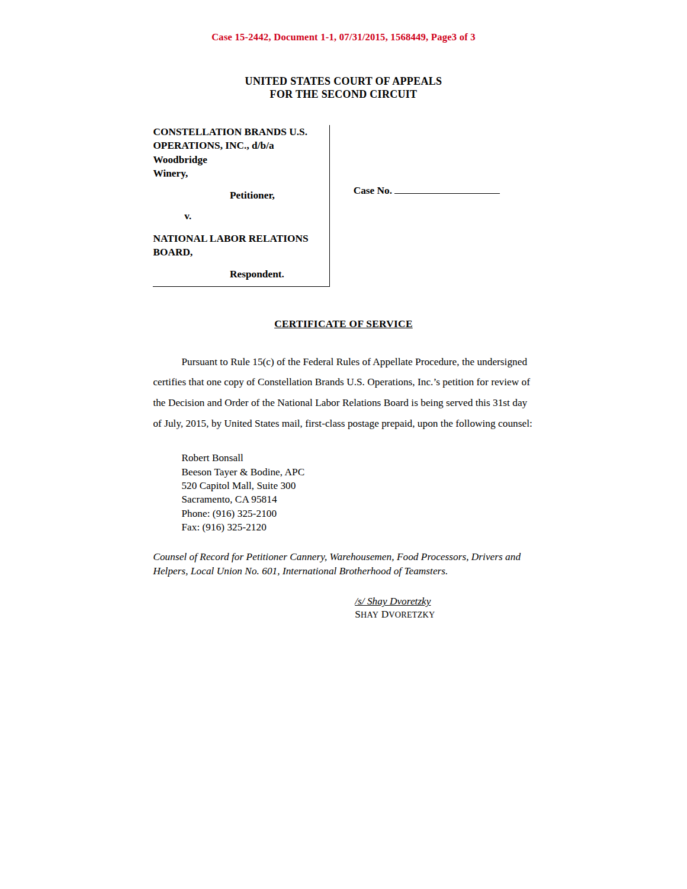Case 15-2442, Document 1-1, 07/31/2015, 1568449, Page3 of 3
UNITED STATES COURT OF APPEALS
FOR THE SECOND CIRCUIT
| CONSTELLATION BRANDS U.S. OPERATIONS, INC., d/b/a Woodbridge Winery, Petitioner, v. NATIONAL LABOR RELATIONS BOARD, Respondent. | Case No. |
CERTIFICATE OF SERVICE
Pursuant to Rule 15(c) of the Federal Rules of Appellate Procedure, the undersigned certifies that one copy of Constellation Brands U.S. Operations, Inc.’s petition for review of the Decision and Order of the National Labor Relations Board is being served this 31st day of July, 2015, by United States mail, first-class postage prepaid, upon the following counsel:
Robert Bonsall
Beeson Tayer & Bodine, APC
520 Capitol Mall, Suite 300
Sacramento, CA 95814
Phone: (916) 325-2100
Fax: (916) 325-2120
Counsel of Record for Petitioner Cannery, Warehousemen, Food Processors, Drivers and Helpers, Local Union No. 601, International Brotherhood of Teamsters.
/s/ Shay Dvoretzky SHAY DVORETZKY